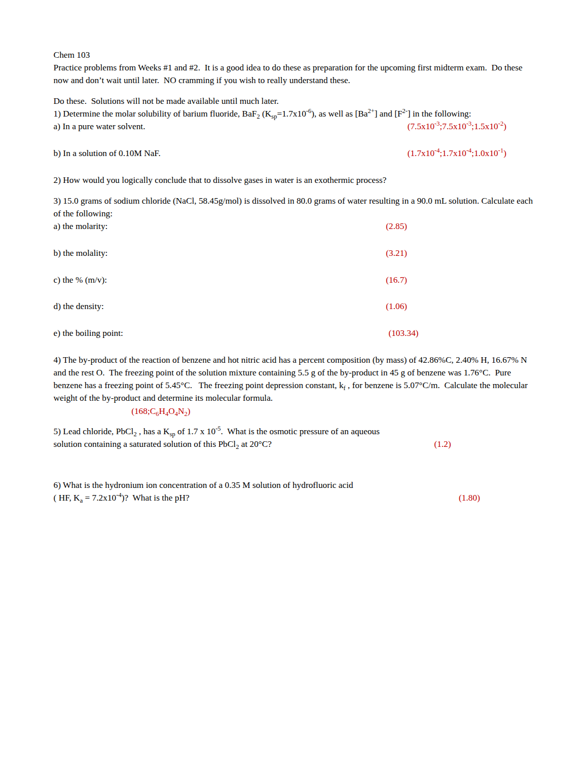Chem 103
Practice problems from Weeks #1 and #2. It is a good idea to do these as preparation for the upcoming first midterm exam. Do these now and don’t wait until later. NO cramming if you wish to really understand these.
Do these. Solutions will not be made available until much later.
1) Determine the molar solubility of barium fluoride, BaF2 (Ksp=1.7x10-6), as well as [Ba2+] and [F2-] in the following:
a) In a pure water solvent. (7.5x10-3;7.5x10-3;1.5x10-2)
b) In a solution of 0.10M NaF. (1.7x10-4;1.7x10-4;1.0x10-1)
2) How would you logically conclude that to dissolve gases in water is an exothermic process?
3) 15.0 grams of sodium chloride (NaCl, 58.45g/mol) is dissolved in 80.0 grams of water resulting in a 90.0 mL solution. Calculate each of the following:
a) the molarity: (2.85)
b) the molality: (3.21)
c) the % (m/v): (16.7)
d) the density: (1.06)
e) the boiling point: (103.34)
4) The by-product of the reaction of benzene and hot nitric acid has a percent composition (by mass) of 42.86%C, 2.40% H, 16.67% N and the rest O. The freezing point of the solution mixture containing 5.5 g of the by-product in 45 g of benzene was 1.76°C. Pure benzene has a freezing point of 5.45°C. The freezing point depression constant, kf , for benzene is 5.07°C/m. Calculate the molecular weight of the by-product and determine its molecular formula.
(168;C6H4O4N2)
5) Lead chloride, PbCl2 , has a Ksp of 1.7 x 10-5. What is the osmotic pressure of an aqueous
solution containing a saturated solution of this PbCl2 at 20°C? (1.2)
6) What is the hydronium ion concentration of a 0.35 M solution of hydrofluoric acid
( HF, Ka = 7.2x10-4)? What is the pH? (1.80)